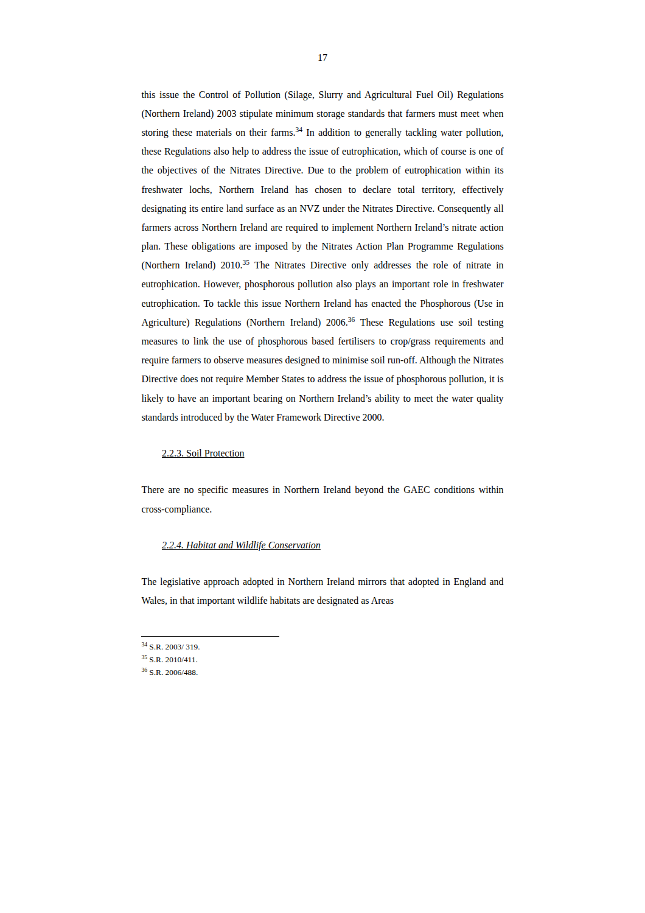17
this issue the Control of Pollution (Silage, Slurry and Agricultural Fuel Oil) Regulations (Northern Ireland) 2003 stipulate minimum storage standards that farmers must meet when storing these materials on their farms.34 In addition to generally tackling water pollution, these Regulations also help to address the issue of eutrophication, which of course is one of the objectives of the Nitrates Directive. Due to the problem of eutrophication within its freshwater lochs, Northern Ireland has chosen to declare total territory, effectively designating its entire land surface as an NVZ under the Nitrates Directive. Consequently all farmers across Northern Ireland are required to implement Northern Ireland’s nitrate action plan. These obligations are imposed by the Nitrates Action Plan Programme Regulations (Northern Ireland) 2010.35 The Nitrates Directive only addresses the role of nitrate in eutrophication. However, phosphorous pollution also plays an important role in freshwater eutrophication. To tackle this issue Northern Ireland has enacted the Phosphorous (Use in Agriculture) Regulations (Northern Ireland) 2006.36 These Regulations use soil testing measures to link the use of phosphorous based fertilisers to crop/grass requirements and require farmers to observe measures designed to minimise soil run-off. Although the Nitrates Directive does not require Member States to address the issue of phosphorous pollution, it is likely to have an important bearing on Northern Ireland’s ability to meet the water quality standards introduced by the Water Framework Directive 2000.
2.2.3. Soil Protection
There are no specific measures in Northern Ireland beyond the GAEC conditions within cross-compliance.
2.2.4. Habitat and Wildlife Conservation
The legislative approach adopted in Northern Ireland mirrors that adopted in England and Wales, in that important wildlife habitats are designated as Areas
34 S.R. 2003/ 319.
35 S.R. 2010/411.
36 S.R. 2006/488.